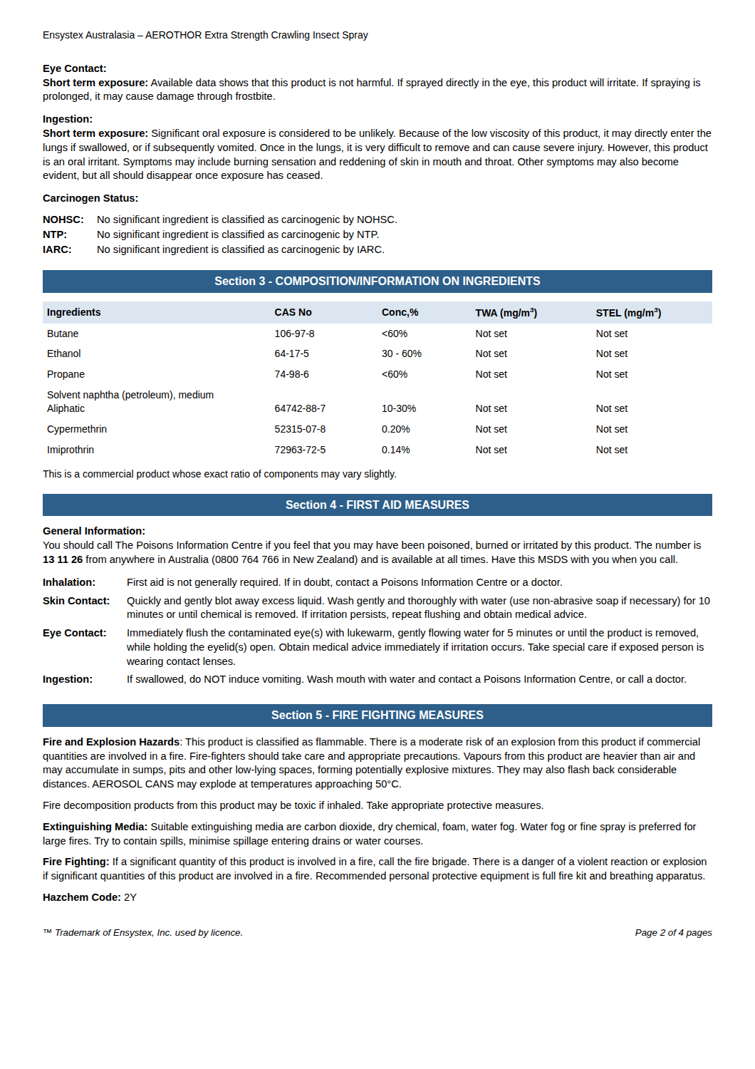Ensystex Australasia – AEROTHOR Extra Strength Crawling Insect Spray
Eye Contact:
Short term exposure: Available data shows that this product is not harmful. If sprayed directly in the eye, this product will irritate. If spraying is prolonged, it may cause damage through frostbite.
Ingestion:
Short term exposure: Significant oral exposure is considered to be unlikely. Because of the low viscosity of this product, it may directly enter the lungs if swallowed, or if subsequently vomited. Once in the lungs, it is very difficult to remove and can cause severe injury. However, this product is an oral irritant. Symptoms may include burning sensation and reddening of skin in mouth and throat. Other symptoms may also become evident, but all should disappear once exposure has ceased.
Carcinogen Status:
| NOHSC: | No significant ingredient is classified as carcinogenic by NOHSC. |
| NTP: | No significant ingredient is classified as carcinogenic by NTP. |
| IARC: | No significant ingredient is classified as carcinogenic by IARC. |
Section 3 - COMPOSITION/INFORMATION ON INGREDIENTS
| Ingredients | CAS No | Conc,% | TWA (mg/m 3 ) | STEL (mg/m 3 ) |
| --- | --- | --- | --- | --- |
| Butane | 106-97-8 | <60% | Not set | Not set |
| Ethanol | 64-17-5 | 30 - 60% | Not set | Not set |
| Propane | 74-98-6 | <60% | Not set | Not set |
| Solvent naphtha (petroleum), medium Aliphatic | 64742-88-7 | 10-30% | Not set | Not set |
| Cypermethrin | 52315-07-8 | 0.20% | Not set | Not set |
| Imiprothrin | 72963-72-5 | 0.14% | Not set | Not set |
This is a commercial product whose exact ratio of components may vary slightly.
Section 4 - FIRST AID MEASURES
General Information:
You should call The Poisons Information Centre if you feel that you may have been poisoned, burned or irritated by this product. The number is 13 11 26 from anywhere in Australia (0800 764 766 in New Zealand) and is available at all times. Have this MSDS with you when you call.
| Inhalation: | First aid is not generally required. If in doubt, contact a Poisons Information Centre or a doctor. |
| Skin Contact: | Quickly and gently blot away excess liquid. Wash gently and thoroughly with water (use non-abrasive soap if necessary) for 10 minutes or until chemical is removed. If irritation persists, repeat flushing and obtain medical advice. |
| Eye Contact: | Immediately flush the contaminated eye(s) with lukewarm, gently flowing water for 5 minutes or until the product is removed, while holding the eyelid(s) open. Obtain medical advice immediately if irritation occurs. Take special care if exposed person is wearing contact lenses. |
| Ingestion: | If swallowed, do NOT induce vomiting. Wash mouth with water and contact a Poisons Information Centre, or call a doctor. |
Section 5 - FIRE FIGHTING MEASURES
Fire and Explosion Hazards: This product is classified as flammable. There is a moderate risk of an explosion from this product if commercial quantities are involved in a fire. Fire-fighters should take care and appropriate precautions. Vapours from this product are heavier than air and may accumulate in sumps, pits and other low-lying spaces, forming potentially explosive mixtures. They may also flash back considerable distances. AEROSOL CANS may explode at temperatures approaching 50°C.
Fire decomposition products from this product may be toxic if inhaled. Take appropriate protective measures.
Extinguishing Media: Suitable extinguishing media are carbon dioxide, dry chemical, foam, water fog. Water fog or fine spray is preferred for large fires. Try to contain spills, minimise spillage entering drains or water courses.
Fire Fighting: If a significant quantity of this product is involved in a fire, call the fire brigade. There is a danger of a violent reaction or explosion if significant quantities of this product are involved in a fire. Recommended personal protective equipment is full fire kit and breathing apparatus.
Hazchem Code: 2Y
™ Trademark of Ensystex, Inc. used by licence. Page 2 of 4 pages